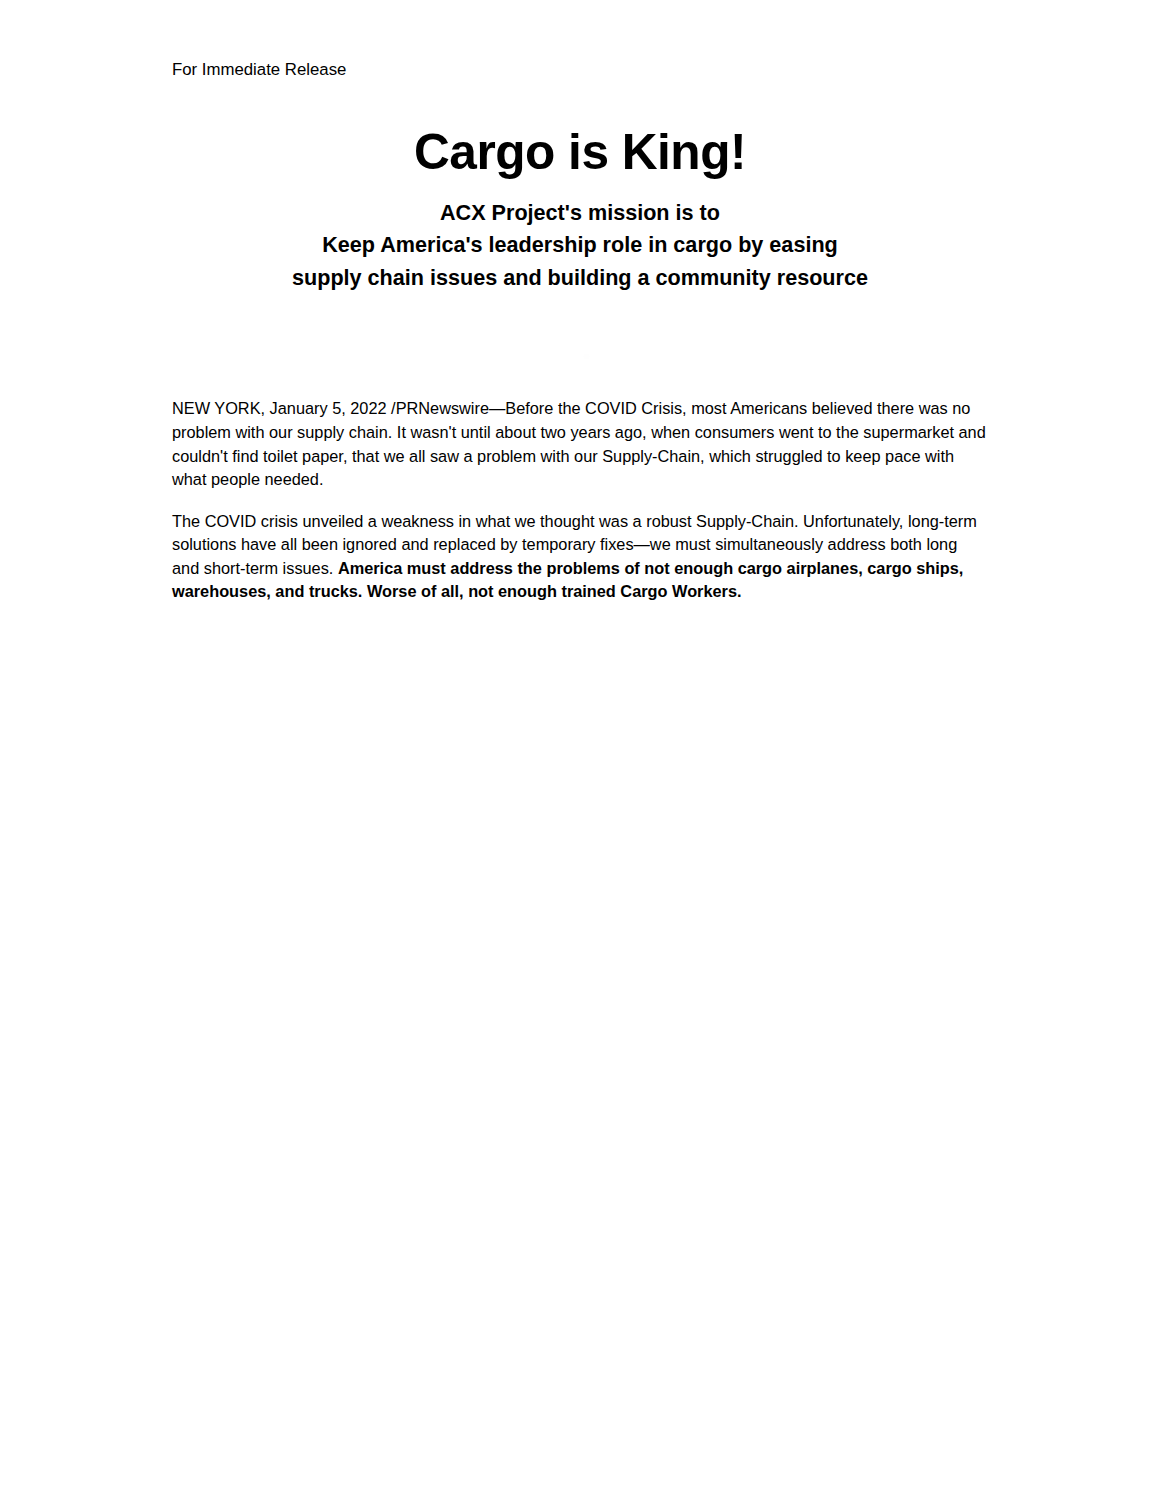For Immediate Release
Cargo is King!
ACX Project's mission is to
Keep America's leadership role in cargo by easing
supply chain issues and building a community resource
NEW YORK, January 5, 2022 /PRNewswire—Before the COVID Crisis, most Americans believed there was no problem with our supply chain. It wasn't until about two years ago, when consumers went to the supermarket and couldn't find toilet paper, that we all saw a problem with our Supply-Chain, which struggled to keep pace with what people needed.
The COVID crisis unveiled a weakness in what we thought was a robust Supply-Chain. Unfortunately, long-term solutions have all been ignored and replaced by temporary fixes—we must simultaneously address both long and short-term issues. America must address the problems of not enough cargo airplanes, cargo ships, warehouses, and trucks. Worse of all, not enough trained Cargo Workers.